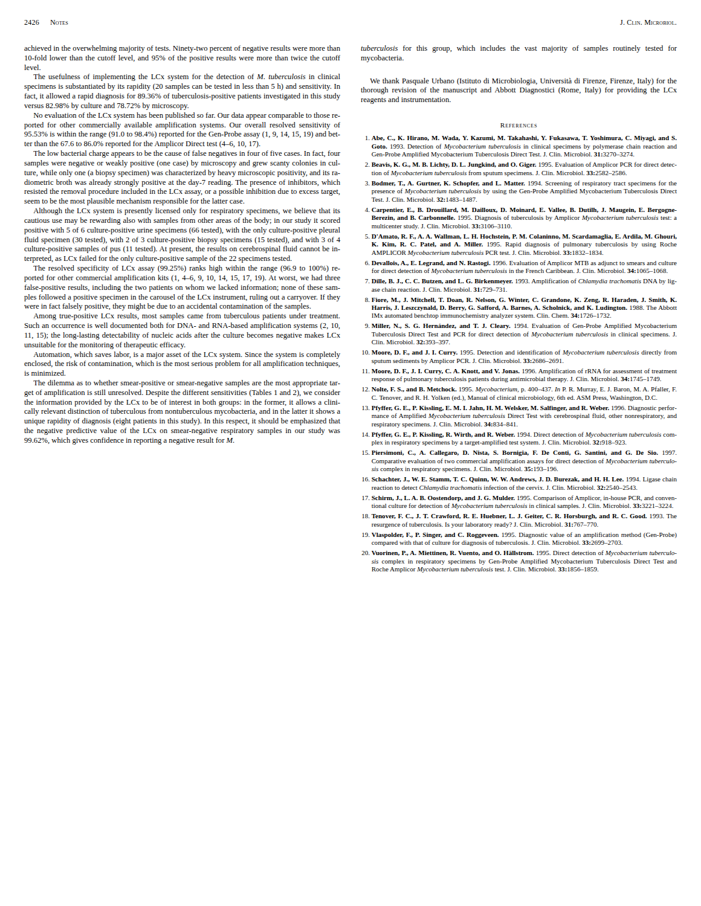2426 Notes
J. Clin. Microbiol.
achieved in the overwhelming majority of tests. Ninety-two percent of negative results were more than 10-fold lower than the cutoff level, and 95% of the positive results were more than twice the cutoff level.
The usefulness of implementing the LCx system for the detection of M. tuberculosis in clinical specimens is substantiated by its rapidity (20 samples can be tested in less than 5 h) and sensitivity. In fact, it allowed a rapid diagnosis for 89.36% of tuberculosis-positive patients investigated in this study versus 82.98% by culture and 78.72% by microscopy.
No evaluation of the LCx system has been published so far. Our data appear comparable to those reported for other commercially available amplification systems. Our overall resolved sensitivity of 95.53% is within the range (91.0 to 98.4%) reported for the Gen-Probe assay (1, 9, 14, 15, 19) and better than the 67.6 to 86.0% reported for the Amplicor Direct test (4–6, 10, 17).
The low bacterial charge appears to be the cause of false negatives in four of five cases. In fact, four samples were negative or weakly positive (one case) by microscopy and grew scanty colonies in culture, while only one (a biopsy specimen) was characterized by heavy microscopic positivity, and its radiometric broth was already strongly positive at the day-7 reading. The presence of inhibitors, which resisted the removal procedure included in the LCx assay, or a possible inhibition due to excess target, seem to be the most plausible mechanism responsible for the latter case.
Although the LCx system is presently licensed only for respiratory specimens, we believe that its cautious use may be rewarding also with samples from other areas of the body; in our study it scored positive with 5 of 6 culture-positive urine specimens (66 tested), with the only culture-positive pleural fluid specimen (30 tested), with 2 of 3 culture-positive biopsy specimens (15 tested), and with 3 of 4 culture-positive samples of pus (11 tested). At present, the results on cerebrospinal fluid cannot be interpreted, as LCx failed for the only culture-positive sample of the 22 specimens tested.
The resolved specificity of LCx assay (99.25%) ranks high within the range (96.9 to 100%) reported for other commercial amplification kits (1, 4–6, 9, 10, 14, 15, 17, 19). At worst, we had three false-positive results, including the two patients on whom we lacked information; none of these samples followed a positive specimen in the carousel of the LCx instrument, ruling out a carryover. If they were in fact falsely positive, they might be due to an accidental contamination of the samples.
Among true-positive LCx results, most samples came from tuberculous patients under treatment. Such an occurrence is well documented both for DNA- and RNA-based amplification systems (2, 10, 11, 15); the long-lasting detectability of nucleic acids after the culture becomes negative makes LCx unsuitable for the monitoring of therapeutic efficacy.
Automation, which saves labor, is a major asset of the LCx system. Since the system is completely enclosed, the risk of contamination, which is the most serious problem for all amplification techniques, is minimized.
The dilemma as to whether smear-positive or smear-negative samples are the most appropriate target of amplification is still unresolved. Despite the different sensitivities (Tables 1 and 2), we consider the information provided by the LCx to be of interest in both groups: in the former, it allows a clinically relevant distinction of tuberculous from nontuberculous mycobacteria, and in the latter it shows a unique rapidity of diagnosis (eight patients in this study). In this respect, it should be emphasized that the negative predictive value of the LCx on smear-negative respiratory samples in our study was 99.62%, which gives confidence in reporting a negative result for M.
tuberculosis for this group, which includes the vast majority of samples routinely tested for mycobacteria.
We thank Pasquale Urbano (Istituto di Microbiologia, Università di Firenze, Firenze, Italy) for the thorough revision of the manuscript and Abbott Diagnostici (Rome, Italy) for providing the LCx reagents and instrumentation.
References
Abe, C., K. Hirano, M. Wada, Y. Kazumi, M. Takahashi, Y. Fukasawa, T. Yoshimura, C. Miyagi, and S. Goto. 1993. Detection of Mycobacterium tuberculosis in clinical specimens by polymerase chain reaction and Gen-Probe Amplified Mycobacterium Tuberculosis Direct Test. J. Clin. Microbiol. 31: 3270–3274.
Beavis, K. G., M. B. Lichty, D. L. Jungkind, and O. Giger. 1995. Evaluation of Amplicor PCR for direct detection of Mycobacterium tuberculosis from sputum specimens. J. Clin. Microbiol. 33: 2582–2586.
Bodmer, T., A. Gurtner, K. Schopfer, and L. Matter. 1994. Screening of respiratory tract specimens for the presence of Mycobacterium tuberculosis by using the Gen-Probe Amplified Mycobacterium Tuberculosis Direct Test. J. Clin. Microbiol. 32: 1483–1487.
Carpentier, E., B. Drouillard, M. Dailloux, D. Moinard, E. Vallee, B. Dutilh, J. Maugein, E. Bergogne-Berezin, and B. Carbonnelle. 1995. Diagnosis of tuberculosis by Amplicor Mycobacterium tuberculosis test: a multicenter study. J. Clin. Microbiol. 33: 3106–3110.
D'Amato, R. F., A. A. Wallman, L. H. Hochstein, P. M. Colaninno, M. Scardamaglia, E. Ardila, M. Ghouri, K. Kim, R. C. Patel, and A. Miller. 1995. Rapid diagnosis of pulmonary tuberculosis by using Roche AMPLICOR Mycobacterium tuberculosis PCR test. J. Clin. Microbiol. 33: 1832–1834.
Devallois, A., E. Legrand, and N. Rastogi. 1996. Evaluation of Amplicor MTB as adjunct to smears and culture for direct detection of Mycobacterium tuberculosis in the French Caribbean. J. Clin. Microbiol. 34: 1065–1068.
Dille, B. J., C. C. Butzen, and L. G. Birkenmeyer. 1993. Amplification of Chlamydia trachomatis DNA by ligase chain reaction. J. Clin. Microbiol. 31: 729–731.
Fiore, M., J. Mitchell, T. Doan, R. Nelson, G. Winter, C. Grandone, K. Zeng, R. Haraden, J. Smith, K. Harris, J. Leszczynald, D. Berry, G. Safford, A. Barnes, A. Scholnick, and K. Ludington. 1988. The Abbott IMx automated benchtop immunochemistry analyzer system. Clin. Chem. 34: 1726–1732.
Miller, N., S. G. Hernández, and T. J. Cleary. 1994. Evaluation of Gen-Probe Amplified Mycobacterium Tuberculosis Direct Test and PCR for direct detection of Mycobacterium tuberculosis in clinical specimens. J. Clin. Microbiol. 32: 393–397.
Moore, D. F., and J. I. Curry. 1995. Detection and identification of Mycobacterium tuberculosis directly from sputum sediments by Amplicor PCR. J. Clin. Microbiol. 33: 2686–2691.
Moore, D. F., J. I. Curry, C. A. Knott, and V. Jonas. 1996. Amplification of rRNA for assessment of treatment response of pulmonary tuberculosis patients during antimicrobial therapy. J. Clin. Microbiol. 34: 1745–1749.
Nolte, F. S., and B. Metchock. 1995. Mycobacterium, p. 400–437. In P. R. Murray, E. J. Baron, M. A. Pfaller, F. C. Tenover, and R. H. Yolken (ed.), Manual of clinical microbiology, 6th ed. ASM Press, Washington, D.C.
Pfyffer, G. E., P. Kissling, E. M. I. Jahn, H. M. Welsker, M. Salfinger, and R. Weber. 1996. Diagnostic performance of Amplified Mycobacterium tuberculosis Direct Test with cerebrospinal fluid, other nonrespiratory, and respiratory specimens. J. Clin. Microbiol. 34: 834–841.
Pfyffer, G. E., P. Kissling, R. Wirth, and R. Weber. 1994. Direct detection of Mycobacterium tuberculosis complex in respiratory specimens by a target-amplified test system. J. Clin. Microbiol. 32: 918–923.
Piersimoni, C., A. Callegaro, D. Nista, S. Bornigia, F. De Conti, G. Santini, and G. De Sio. 1997. Comparative evaluation of two commercial amplification assays for direct detection of Mycobacterium tuberculosis complex in respiratory specimens. J. Clin. Microbiol. 35: 193–196.
Schachter, J., W. E. Stamm, T. C. Quinn, W. W. Andrews, J. D. Burezak, and H. H. Lee. 1994. Ligase chain reaction to detect Chlamydia trachomatis infection of the cervix. J. Clin. Microbiol. 32: 2540–2543.
Schirm, J., L. A. B. Oostendorp, and J. G. Mulder. 1995. Comparison of Amplicor, in-house PCR, and conventional culture for detection of Mycobacterium tuberculosis in clinical samples. J. Clin. Microbiol. 33: 3221–3224.
Tenover, F. C., J. T. Crawford, R. E. Huebner, L. J. Geiter, C. R. Horsburgh, and R. C. Good. 1993. The resurgence of tuberculosis. Is your laboratory ready? J. Clin. Microbiol. 31: 767–770.
Vlaspolder, F., P. Singer, and C. Roggeveen. 1995. Diagnostic value of an amplification method (Gen-Probe) compared with that of culture for diagnosis of tuberculosis. J. Clin. Microbiol. 33: 2699–2703.
Vuorinen, P., A. Miettinen, R. Vuento, and O. Hällstrom. 1995. Direct detection of Mycobacterium tuberculosis complex in respiratory specimens by Gen-Probe Amplified Mycobacterium Tuberculosis Direct Test and Roche Amplicor Mycobacterium tuberculosis test. J. Clin. Microbiol. 33: 1856–1859.